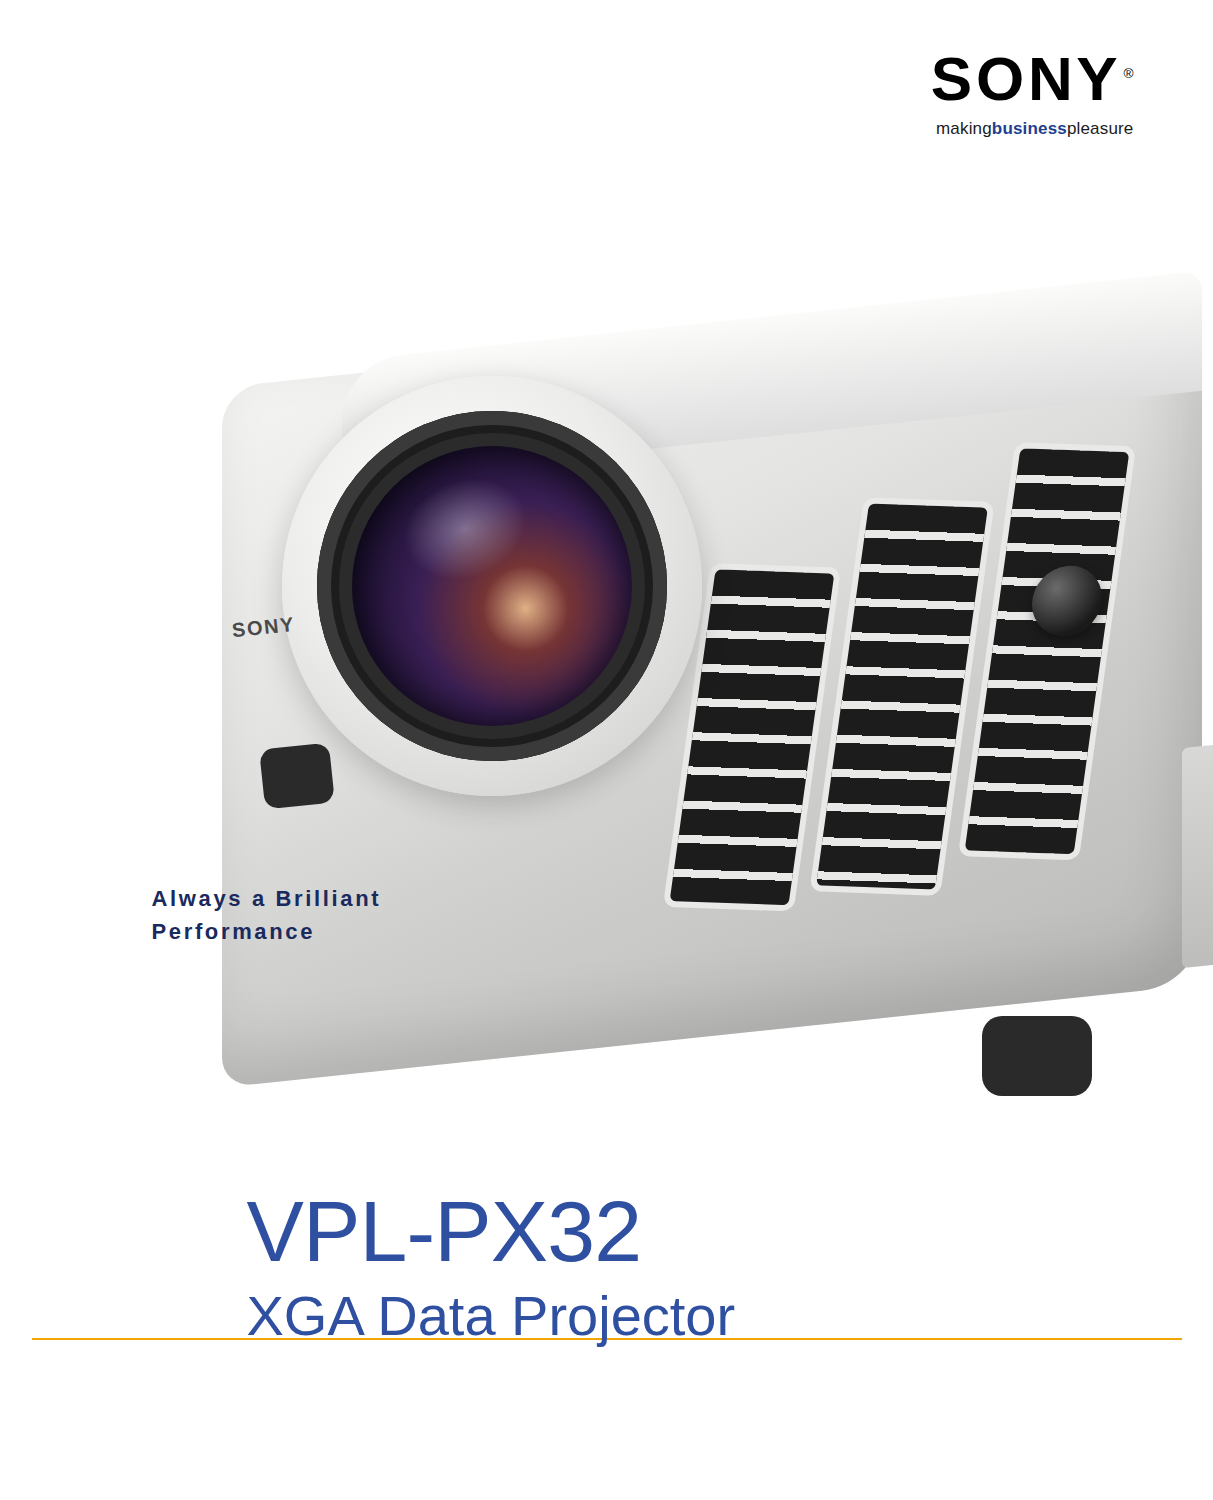SONY®
making business pleasure
SONY
Always a Brilliant
Performance
VPL-PX32
XGA Data Projector